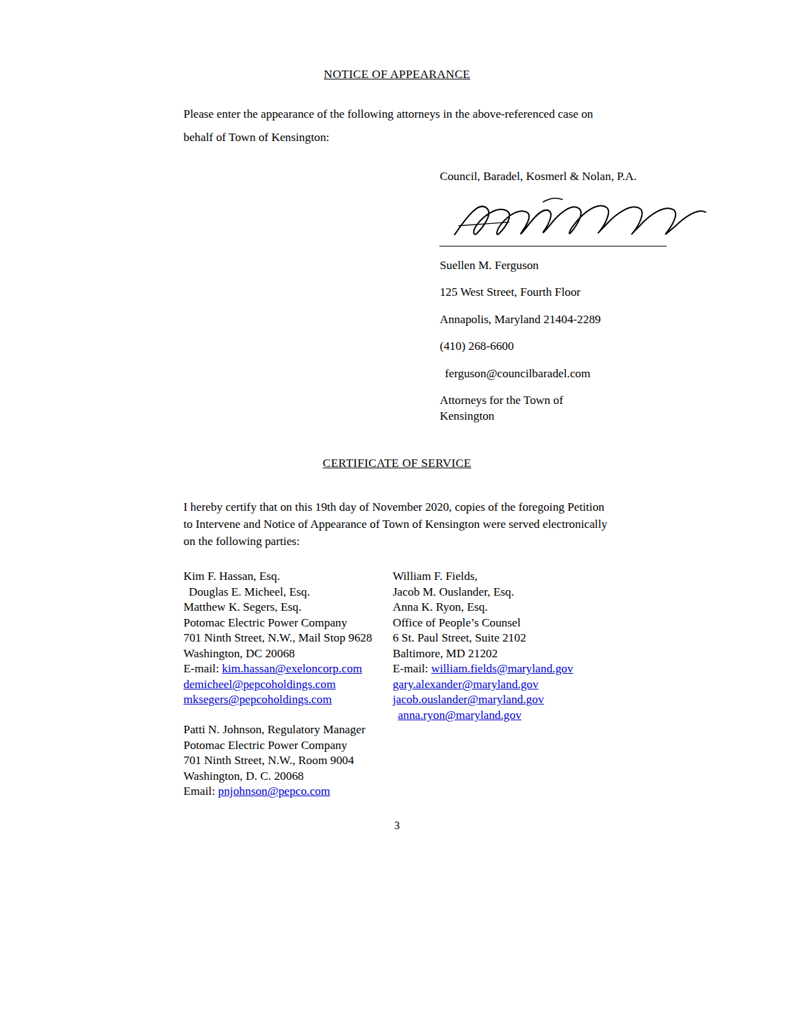NOTICE OF APPEARANCE
Please enter the appearance of the following attorneys in the above-referenced case on behalf of Town of Kensington:
Council, Baradel, Kosmerl & Nolan, P.A.
Suellen M. Ferguson
125 West Street, Fourth Floor
Annapolis, Maryland 21404-2289
(410) 268-6600
ferguson@councilbaradel.com
Attorneys for the Town of Kensington
CERTIFICATE OF SERVICE
I hereby certify that on this 19th day of November 2020, copies of the foregoing Petition to Intervene and Notice of Appearance of Town of Kensington were served electronically on the following parties:
| Kim F. Hassan, Esq. Douglas E. Micheel, Esq. Matthew K. Segers, Esq. Potomac Electric Power Company 701 Ninth Street, N.W., Mail Stop 9628 Washington, DC 20068 E-mail: kim.hassan@exeloncorp.com demicheel@pepcoholdings.com mksegers@pepcoholdings.com Patti N. Johnson, Regulatory Manager Potomac Electric Power Company 701 Ninth Street, N.W., Room 9004 Washington, D. C. 20068 Email: pnjohnson@pepco.com | William F. Fields, Jacob M. Ouslander, Esq. Anna K. Ryon, Esq. Office of People’s Counsel 6 St. Paul Street, Suite 2102 Baltimore, MD 21202 E-mail: william.fields@maryland.gov gary.alexander@maryland.gov jacob.ouslander@maryland.gov anna.ryon@maryland.gov |
3